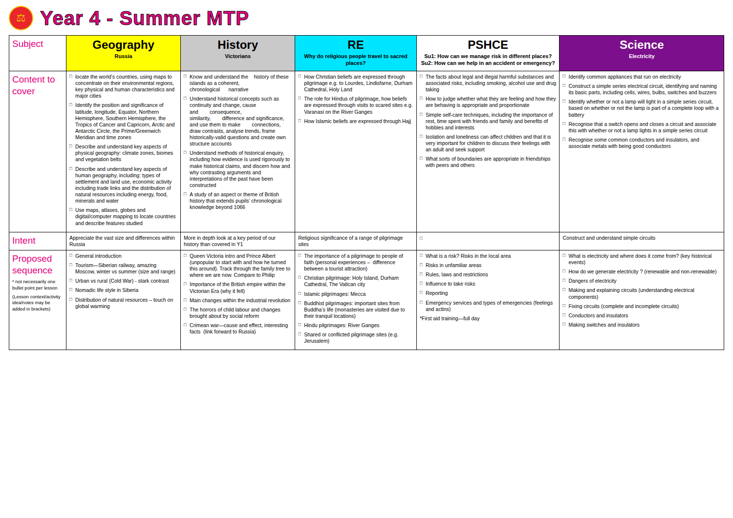⚖
Year 4 - Summer MTP
| Subject | Geography Russia | History Victorians | RE Why do religious people travel to sacred places? | PSHCE Su1: How can we manage risk in different places? Su2: How can we help in an accident or emergency? | Science Electricity |
| --- | --- | --- | --- | --- | --- |
| Content to cover | locate the world’s countries, using maps to concentrate on their environmental regions, key physical and human characteristics and major cities Identify the position and significance of latitude, longitude, Equator, Northern Hemisphere, Southern Hemisphere, the Tropics of Cancer and Capricorn, Arctic and Antarctic Circle, the Prime/Greenwich Meridian and time zones Describe and understand key aspects of physical geography: climate zones, biomes and vegetation belts Describe and understand key aspects of human geography, including: types of settlement and land use, economic activity including trade links and the distribution of natural resources including energy, food, minerals and water Use maps, atlases, globes and digital/computer mapping to locate countries and describe features studied | Know and understand the history of these islands as a coherent, chronological narrative Understand historical concepts such as continuity and change, cause and consequence, similarity, difference and significance, and use them to make connections, draw contrasts, analyse trends, frame historically-valid questions and create own structure accounts Understand methods of historical enquiry, including how evidence is used rigorously to make historical claims, and discern how and why contrasting arguments and interpretations of the past have been constructed A study of an aspect or theme of British history that extends pupils’ chronological knowledge beyond 1066 | How Christian beliefs are expressed through pilgrimage e.g. to Lourdes, Lindisfarne, Durham Cathedral, Holy Land The role for Hindus of pilgrimage, how beliefs are expressed through visits to scared sites e.g. Varanasi on the River Ganges How Islamic beliefs are expressed through Hajj | The facts about legal and illegal harmful substances and associated risks, including smoking, alcohol use and drug taking How to judge whether what they are feeling and how they are behaving is appropriate and proportionate Simple self-care techniques, including the importance of rest, time spent with friends and family and benefits of hobbies and interests Isolation and loneliness can affect children and that it is very important for children to discuss their feelings with an adult and seek support What sorts of boundaries are appropriate in friendships with peers and others | Identify common appliances that run on electricity Construct a simple series electrical circuit, identifying and naming its basic parts, including cells, wires, bulbs, switches and buzzers Identify whether or not a lamp will light in a simple series circuit, based on whether or not the lamp is part of a complete loop with a battery Recognise that a switch opens and closes a circuit and associate this with whether or not a lamp lights in a simple series circuit Recognise some common conductors and insulators, and associate metals with being good conductors |
| Intent | Appreciate the vast size and differences within Russia | More in depth look at a key period of our history than covered in Y1 | Religious significance of a range of pilgrimage sites | | Construct and understand simple circuits |
| Proposed sequence * not necessarily one bullet point per lesson (Lesson context/activity idea/notes may be added in brackets) | General introduction Tourism—Siberian railway, amazing Moscow, winter vs summer (size and range) Urban vs rural (Cold War) - stark contrast Nomadic life style in Siberia Distribution of natural resources – touch on global warming | Queen Victoria intro and Prince Albert (unpopular to start with and how he turned this around). Track through the family tree to where we are now. Compare to Philip Importance of the British empire within the Victorian Era (why it fell) Main changes within the industrial revolution The horrors of child labour and changes brought about by social reform Crimean war—cause and effect, interesting facts (link forward to Russia) | The importance of a pilgrimage to people of faith (personal experiences – difference between a tourist attraction) Christian pilgrimage: Holy Island, Durham Cathedral, The Vatican city Islamic pilgrimages: Mecca Buddhist pilgrimages: important sites from Buddha’s life (monasteries are visited due to their tranquil locations) Hindu pilgrimages: River Ganges Shared or conflicted pilgrimage sites (e.g. Jerusalem) | What is a risk? Risks in the local area Risks in unfamiliar areas Rules, laws and restrictions Influence to take risks Reporting Emergency services and types of emergencies (feelings and actins) *First aid training—full day | What is electricity and where does it come from? (key historical events) How do we generate electricity ? (renewable and non-renewable) Dangers of electricity Making and explaining circuits (understanding electrical components) Fixing circuits (complete and incomplete circuits) Conductors and insulators Making switches and insulators |